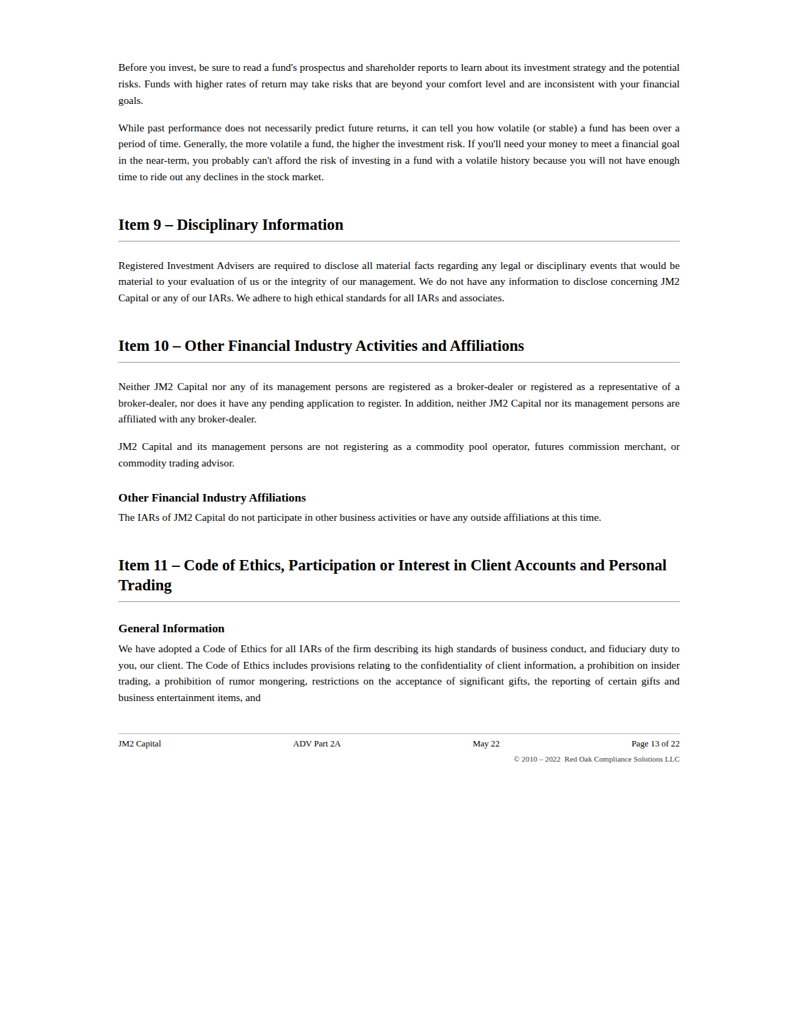Before you invest, be sure to read a fund's prospectus and shareholder reports to learn about its investment strategy and the potential risks. Funds with higher rates of return may take risks that are beyond your comfort level and are inconsistent with your financial goals.
While past performance does not necessarily predict future returns, it can tell you how volatile (or stable) a fund has been over a period of time. Generally, the more volatile a fund, the higher the investment risk. If you'll need your money to meet a financial goal in the near-term, you probably can't afford the risk of investing in a fund with a volatile history because you will not have enough time to ride out any declines in the stock market.
Item 9 – Disciplinary Information
Registered Investment Advisers are required to disclose all material facts regarding any legal or disciplinary events that would be material to your evaluation of us or the integrity of our management. We do not have any information to disclose concerning JM2 Capital or any of our IARs. We adhere to high ethical standards for all IARs and associates.
Item 10 – Other Financial Industry Activities and Affiliations
Neither JM2 Capital nor any of its management persons are registered as a broker-dealer or registered as a representative of a broker-dealer, nor does it have any pending application to register. In addition, neither JM2 Capital nor its management persons are affiliated with any broker-dealer.
JM2 Capital and its management persons are not registering as a commodity pool operator, futures commission merchant, or commodity trading advisor.
Other Financial Industry Affiliations
The IARs of JM2 Capital do not participate in other business activities or have any outside affiliations at this time.
Item 11 – Code of Ethics, Participation or Interest in Client Accounts and Personal Trading
General Information
We have adopted a Code of Ethics for all IARs of the firm describing its high standards of business conduct, and fiduciary duty to you, our client. The Code of Ethics includes provisions relating to the confidentiality of client information, a prohibition on insider trading, a prohibition of rumor mongering, restrictions on the acceptance of significant gifts, the reporting of certain gifts and business entertainment items, and
JM2 Capital ADV Part 2A May 22 Page 13 of 22
© 2010 – 2022 Red Oak Compliance Solutions LLC